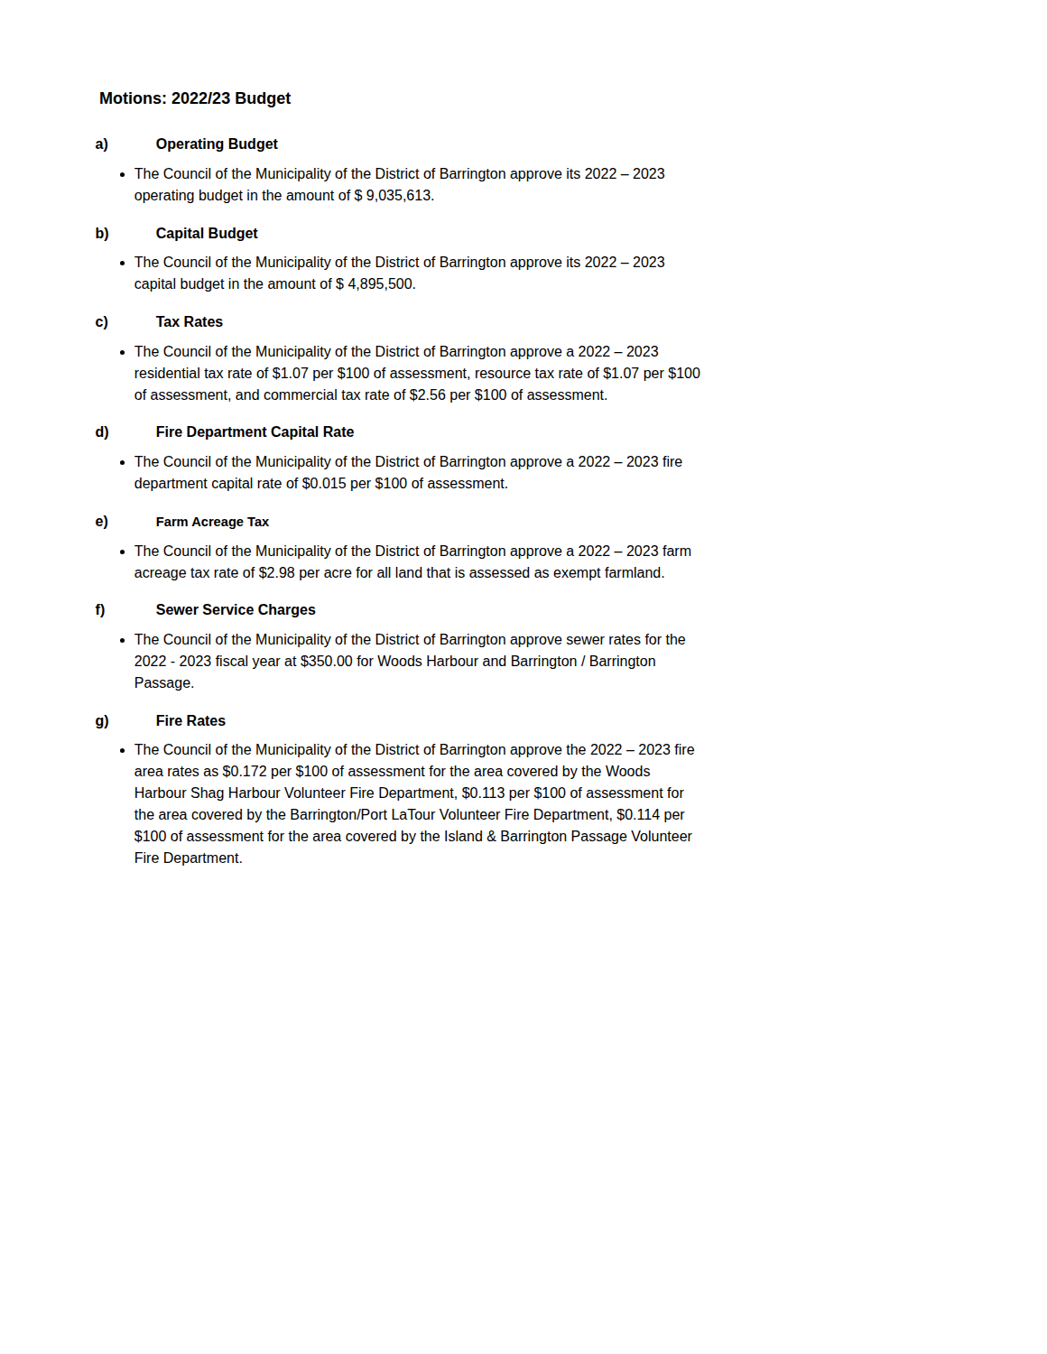Motions: 2022/23 Budget
a) Operating Budget
The Council of the Municipality of the District of Barrington approve its 2022 – 2023 operating budget in the amount of $ 9,035,613.
b) Capital Budget
The Council of the Municipality of the District of Barrington approve its 2022 – 2023 capital budget in the amount of $ 4,895,500.
c) Tax Rates
The Council of the Municipality of the District of Barrington approve a 2022 – 2023 residential tax rate of $1.07 per $100 of assessment, resource tax rate of $1.07 per $100 of assessment, and commercial tax rate of $2.56 per $100 of assessment.
d) Fire Department Capital Rate
The Council of the Municipality of the District of Barrington approve a 2022 – 2023 fire department capital rate of $0.015 per $100 of assessment.
e) Farm Acreage Tax
The Council of the Municipality of the District of Barrington approve a 2022 – 2023 farm acreage tax rate of $2.98 per acre for all land that is assessed as exempt farmland.
f) Sewer Service Charges
The Council of the Municipality of the District of Barrington approve sewer rates for the 2022 - 2023 fiscal year at $350.00 for Woods Harbour and Barrington / Barrington Passage.
g) Fire Rates
The Council of the Municipality of the District of Barrington approve the 2022 – 2023 fire area rates as $0.172 per $100 of assessment for the area covered by the Woods Harbour Shag Harbour Volunteer Fire Department, $0.113 per $100 of assessment for the area covered by the Barrington/Port LaTour Volunteer Fire Department, $0.114 per $100 of assessment for the area covered by the Island & Barrington Passage Volunteer Fire Department.